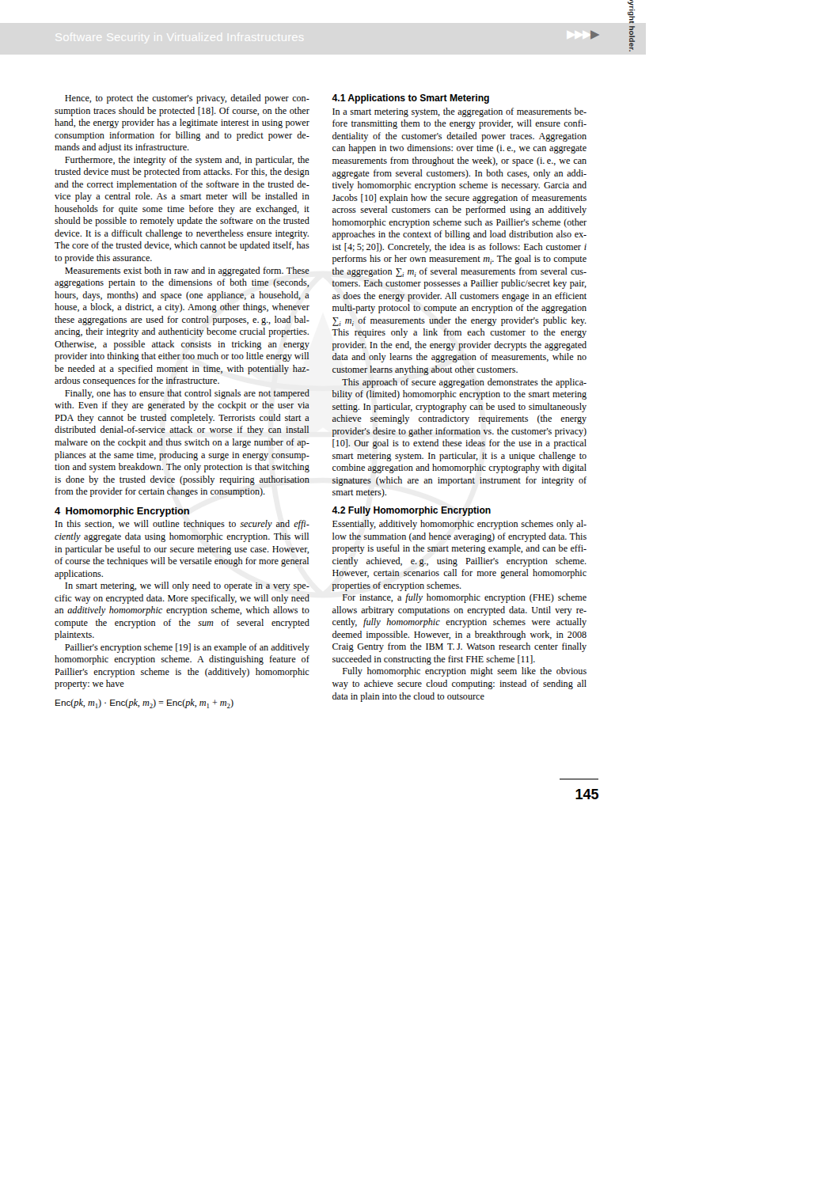Software Security in Virtualized Infrastructures
▶▶▶▶
article is protected by German copyright law. You may copy and distribute this article for your personal use only. Other use is only allowed with written permission by the copyright holder.
Hence, to protect the customer's privacy, detailed power consumption traces should be protected [18]. Of course, on the other hand, the energy provider has a legitimate interest in using power consumption information for billing and to predict power demands and adjust its infrastructure.
Furthermore, the integrity of the system and, in particular, the trusted device must be protected from attacks. For this, the design and the correct implementation of the software in the trusted device play a central role. As a smart meter will be installed in households for quite some time before they are exchanged, it should be possible to remotely update the software on the trusted device. It is a difficult challenge to nevertheless ensure integrity. The core of the trusted device, which cannot be updated itself, has to provide this assurance.
Measurements exist both in raw and in aggregated form. These aggregations pertain to the dimensions of both time (seconds, hours, days, months) and space (one appliance, a household, a house, a block, a district, a city). Among other things, whenever these aggregations are used for control purposes, e. g., load balancing, their integrity and authenticity become crucial properties. Otherwise, a possible attack consists in tricking an energy provider into thinking that either too much or too little energy will be needed at a specified moment in time, with potentially hazardous consequences for the infrastructure.
Finally, one has to ensure that control signals are not tampered with. Even if they are generated by the cockpit or the user via PDA they cannot be trusted completely. Terrorists could start a distributed denial-of-service attack or worse if they can install malware on the cockpit and thus switch on a large number of appliances at the same time, producing a surge in energy consumption and system breakdown. The only protection is that switching is done by the trusted device (possibly requiring authorisation from the provider for certain changes in consumption).
4 Homomorphic Encryption
In this section, we will outline techniques to securely and efficiently aggregate data using homomorphic encryption. This will in particular be useful to our secure metering use case. However, of course the techniques will be versatile enough for more general applications.
In smart metering, we will only need to operate in a very specific way on encrypted data. More specifically, we will only need an additively homomorphic encryption scheme, which allows to compute the encryption of the sum of several encrypted plaintexts.
Paillier's encryption scheme [19] is an example of an additively homomorphic encryption scheme. A distinguishing feature of Paillier's encryption scheme is the (additively) homomorphic property: we have
Enc(pk, m1) · Enc(pk, m2) = Enc(pk, m1 + m2)
4.1 Applications to Smart Metering
In a smart metering system, the aggregation of measurements before transmitting them to the energy provider, will ensure confidentiality of the customer's detailed power traces. Aggregation can happen in two dimensions: over time (i. e., we can aggregate measurements from throughout the week), or space (i. e., we can aggregate from several customers). In both cases, only an additively homomorphic encryption scheme is necessary. Garcia and Jacobs [10] explain how the secure aggregation of measurements across several customers can be performed using an additively homomorphic encryption scheme such as Paillier's scheme (other approaches in the context of billing and load distribution also exist [4; 5; 20]). Concretely, the idea is as follows: Each customer i performs his or her own measurement mi. The goal is to compute the aggregation ∑i mi of several measurements from several customers. Each customer possesses a Paillier public/secret key pair, as does the energy provider. All customers engage in an efficient multi-party protocol to compute an encryption of the aggregation ∑i mi of measurements under the energy provider's public key. This requires only a link from each customer to the energy provider. In the end, the energy provider decrypts the aggregated data and only learns the aggregation of measurements, while no customer learns anything about other customers.
This approach of secure aggregation demonstrates the applicability of (limited) homomorphic encryption to the smart metering setting. In particular, cryptography can be used to simultaneously achieve seemingly contradictory requirements (the energy provider's desire to gather information vs. the customer's privacy) [10]. Our goal is to extend these ideas for the use in a practical smart metering system. In particular, it is a unique challenge to combine aggregation and homomorphic cryptography with digital signatures (which are an important instrument for integrity of smart meters).
4.2 Fully Homomorphic Encryption
Essentially, additively homomorphic encryption schemes only allow the summation (and hence averaging) of encrypted data. This property is useful in the smart metering example, and can be efficiently achieved, e. g., using Paillier's encryption scheme. However, certain scenarios call for more general homomorphic properties of encryption schemes.
For instance, a fully homomorphic encryption (FHE) scheme allows arbitrary computations on encrypted data. Until very recently, fully homomorphic encryption schemes were actually deemed impossible. However, in a breakthrough work, in 2008 Craig Gentry from the IBM T. J. Watson research center finally succeeded in constructing the first FHE scheme [11].
Fully homomorphic encryption might seem like the obvious way to achieve secure cloud computing: instead of sending all data in plain into the cloud to outsource
145